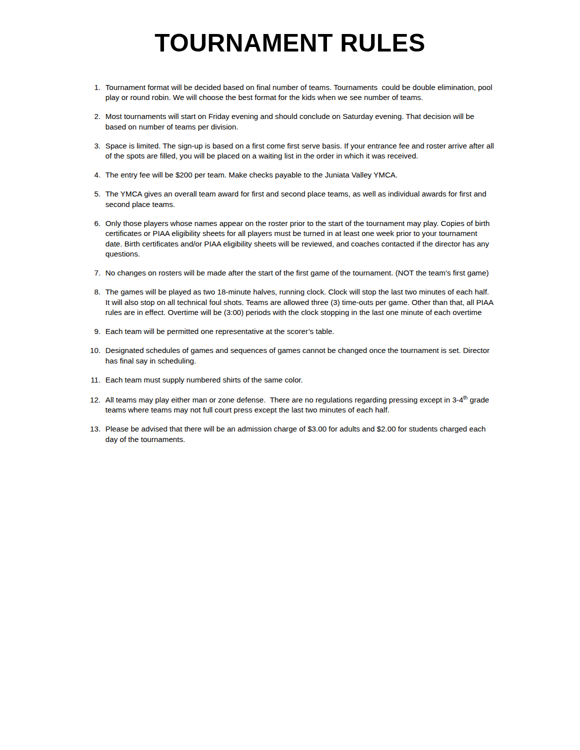TOURNAMENT RULES
Tournament format will be decided based on final number of teams. Tournaments could be double elimination, pool play or round robin. We will choose the best format for the kids when we see number of teams.
Most tournaments will start on Friday evening and should conclude on Saturday evening. That decision will be based on number of teams per division.
Space is limited. The sign-up is based on a first come first serve basis. If your entrance fee and roster arrive after all of the spots are filled, you will be placed on a waiting list in the order in which it was received.
The entry fee will be $200 per team. Make checks payable to the Juniata Valley YMCA.
The YMCA gives an overall team award for first and second place teams, as well as individual awards for first and second place teams.
Only those players whose names appear on the roster prior to the start of the tournament may play. Copies of birth certificates or PIAA eligibility sheets for all players must be turned in at least one week prior to your tournament date. Birth certificates and/or PIAA eligibility sheets will be reviewed, and coaches contacted if the director has any questions.
No changes on rosters will be made after the start of the first game of the tournament. (NOT the team’s first game)
The games will be played as two 18-minute halves, running clock. Clock will stop the last two minutes of each half. It will also stop on all technical foul shots. Teams are allowed three (3) time-outs per game. Other than that, all PIAA rules are in effect. Overtime will be (3:00) periods with the clock stopping in the last one minute of each overtime
Each team will be permitted one representative at the scorer’s table.
Designated schedules of games and sequences of games cannot be changed once the tournament is set. Director has final say in scheduling.
Each team must supply numbered shirts of the same color.
All teams may play either man or zone defense. There are no regulations regarding pressing except in 3-4th grade teams where teams may not full court press except the last two minutes of each half.
Please be advised that there will be an admission charge of $3.00 for adults and $2.00 for students charged each day of the tournaments.